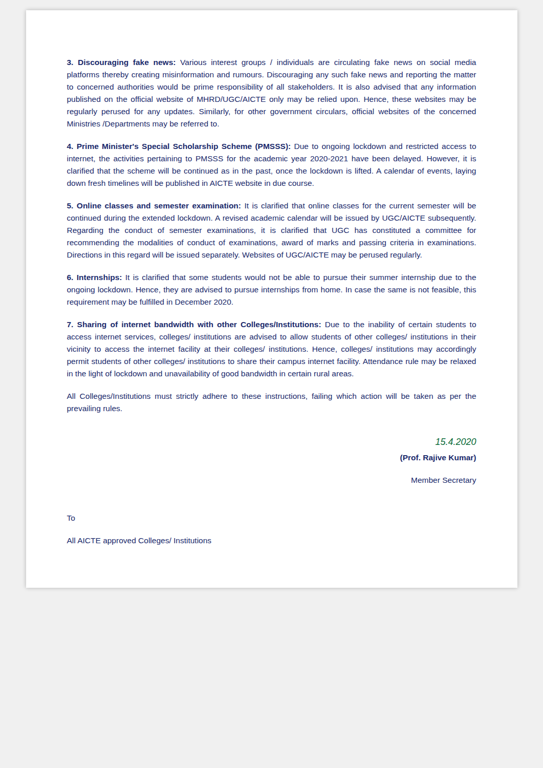3. Discouraging fake news: Various interest groups / individuals are circulating fake news on social media platforms thereby creating misinformation and rumours. Discouraging any such fake news and reporting the matter to concerned authorities would be prime responsibility of all stakeholders. It is also advised that any information published on the official website of MHRD/UGC/AICTE only may be relied upon. Hence, these websites may be regularly perused for any updates. Similarly, for other government circulars, official websites of the concerned Ministries /Departments may be referred to.
4. Prime Minister's Special Scholarship Scheme (PMSSS): Due to ongoing lockdown and restricted access to internet, the activities pertaining to PMSSS for the academic year 2020-2021 have been delayed. However, it is clarified that the scheme will be continued as in the past, once the lockdown is lifted. A calendar of events, laying down fresh timelines will be published in AICTE website in due course.
5. Online classes and semester examination: It is clarified that online classes for the current semester will be continued during the extended lockdown. A revised academic calendar will be issued by UGC/AICTE subsequently. Regarding the conduct of semester examinations, it is clarified that UGC has constituted a committee for recommending the modalities of conduct of examinations, award of marks and passing criteria in examinations. Directions in this regard will be issued separately. Websites of UGC/AICTE may be perused regularly.
6. Internships: It is clarified that some students would not be able to pursue their summer internship due to the ongoing lockdown. Hence, they are advised to pursue internships from home. In case the same is not feasible, this requirement may be fulfilled in December 2020.
7. Sharing of internet bandwidth with other Colleges/Institutions: Due to the inability of certain students to access internet services, colleges/ institutions are advised to allow students of other colleges/ institutions in their vicinity to access the internet facility at their colleges/ institutions. Hence, colleges/ institutions may accordingly permit students of other colleges/ institutions to share their campus internet facility. Attendance rule may be relaxed in the light of lockdown and unavailability of good bandwidth in certain rural areas.
All Colleges/Institutions must strictly adhere to these instructions, failing which action will be taken as per the prevailing rules.
15.4.2020
(Prof. Rajive Kumar)
Member Secretary
To
All AICTE approved Colleges/ Institutions